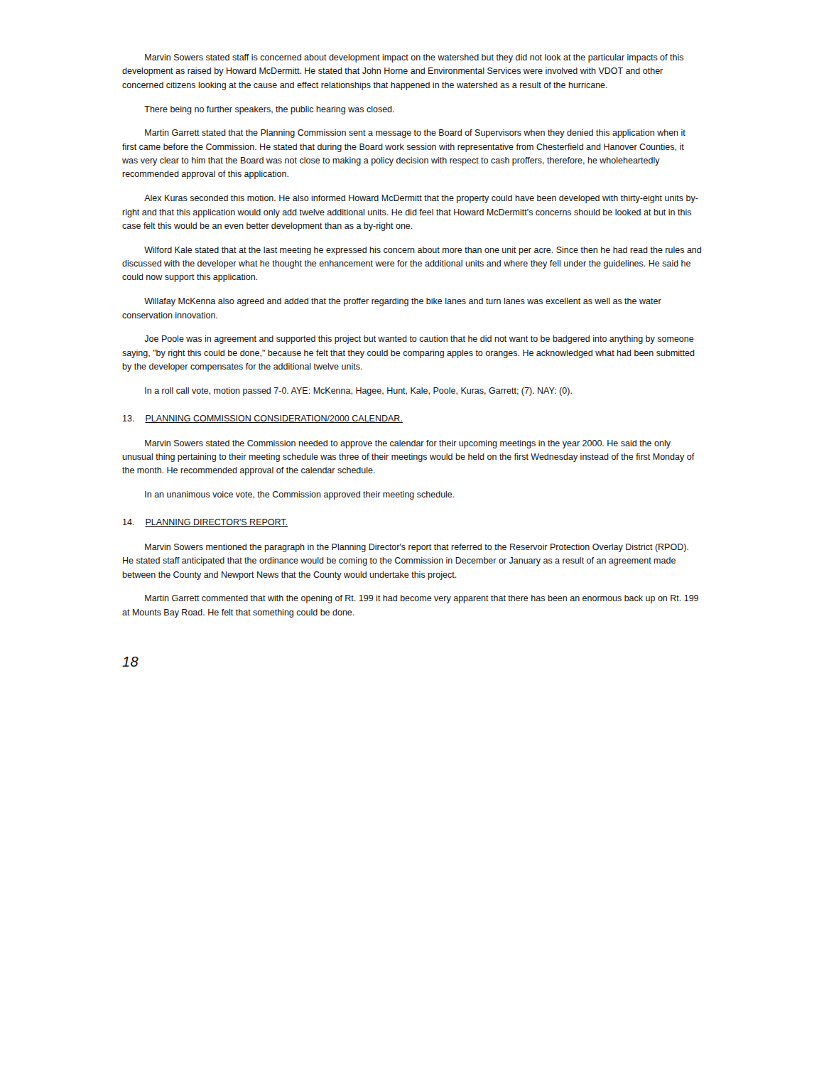Marvin Sowers stated staff is concerned about development impact on the watershed but they did not look at the particular impacts of this development as raised by Howard McDermitt. He stated that John Horne and Environmental Services were involved with VDOT and other concerned citizens looking at the cause and effect relationships that happened in the watershed as a result of the hurricane.
There being no further speakers, the public hearing was closed.
Martin Garrett stated that the Planning Commission sent a message to the Board of Supervisors when they denied this application when it first came before the Commission. He stated that during the Board work session with representative from Chesterfield and Hanover Counties, it was very clear to him that the Board was not close to making a policy decision with respect to cash proffers, therefore, he wholeheartedly recommended approval of this application.
Alex Kuras seconded this motion. He also informed Howard McDermitt that the property could have been developed with thirty-eight units by-right and that this application would only add twelve additional units. He did feel that Howard McDermitt's concerns should be looked at but in this case felt this would be an even better development than as a by-right one.
Wilford Kale stated that at the last meeting he expressed his concern about more than one unit per acre. Since then he had read the rules and discussed with the developer what he thought the enhancement were for the additional units and where they fell under the guidelines. He said he could now support this application.
Willafay McKenna also agreed and added that the proffer regarding the bike lanes and turn lanes was excellent as well as the water conservation innovation.
Joe Poole was in agreement and supported this project but wanted to caution that he did not want to be badgered into anything by someone saying, "by right this could be done," because he felt that they could be comparing apples to oranges. He acknowledged what had been submitted by the developer compensates for the additional twelve units.
In a roll call vote, motion passed 7-0. AYE: McKenna, Hagee, Hunt, Kale, Poole, Kuras, Garrett; (7). NAY: (0).
13. PLANNING COMMISSION CONSIDERATION/2000 CALENDAR.
Marvin Sowers stated the Commission needed to approve the calendar for their upcoming meetings in the year 2000. He said the only unusual thing pertaining to their meeting schedule was three of their meetings would be held on the first Wednesday instead of the first Monday of the month. He recommended approval of the calendar schedule.
In an unanimous voice vote, the Commission approved their meeting schedule.
14. PLANNING DIRECTOR'S REPORT.
Marvin Sowers mentioned the paragraph in the Planning Director's report that referred to the Reservoir Protection Overlay District (RPOD). He stated staff anticipated that the ordinance would be coming to the Commission in December or January as a result of an agreement made between the County and Newport News that the County would undertake this project.
Martin Garrett commented that with the opening of Rt. 199 it had become very apparent that there has been an enormous back up on Rt. 199 at Mounts Bay Road. He felt that something could be done.
18